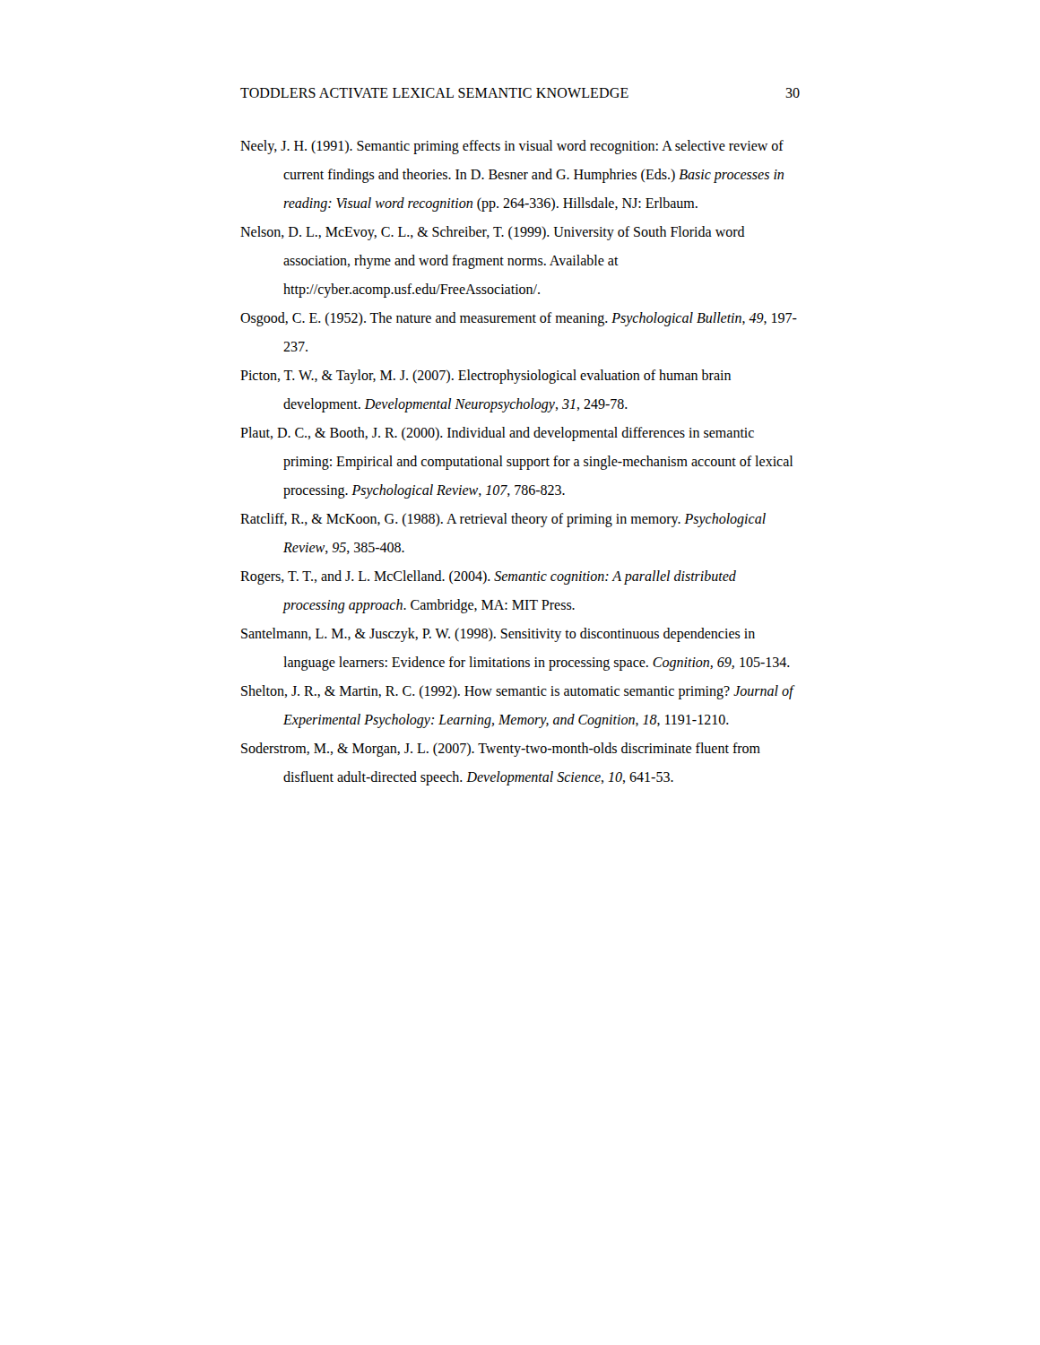Toddlers Activate Lexical Semantic Knowledge 30
Neely, J. H. (1991). Semantic priming effects in visual word recognition: A selective review of current findings and theories. In D. Besner and G. Humphries (Eds.) Basic processes in reading: Visual word recognition (pp. 264-336). Hillsdale, NJ: Erlbaum.
Nelson, D. L., McEvoy, C. L., & Schreiber, T. (1999). University of South Florida word association, rhyme and word fragment norms. Available at http://cyber.acomp.usf.edu/FreeAssociation/.
Osgood, C. E. (1952). The nature and measurement of meaning. Psychological Bulletin, 49, 197-237.
Picton, T. W., & Taylor, M. J. (2007). Electrophysiological evaluation of human brain development. Developmental Neuropsychology, 31, 249-78.
Plaut, D. C., & Booth, J. R. (2000). Individual and developmental differences in semantic priming: Empirical and computational support for a single-mechanism account of lexical processing. Psychological Review, 107, 786-823.
Ratcliff, R., & McKoon, G. (1988). A retrieval theory of priming in memory. Psychological Review, 95, 385-408.
Rogers, T. T., and J. L. McClelland. (2004). Semantic cognition: A parallel distributed processing approach. Cambridge, MA: MIT Press.
Santelmann, L. M., & Jusczyk, P. W. (1998). Sensitivity to discontinuous dependencies in language learners: Evidence for limitations in processing space. Cognition, 69, 105-134.
Shelton, J. R., & Martin, R. C. (1992). How semantic is automatic semantic priming? Journal of Experimental Psychology: Learning, Memory, and Cognition, 18, 1191-1210.
Soderstrom, M., & Morgan, J. L. (2007). Twenty-two-month-olds discriminate fluent from disfluent adult-directed speech. Developmental Science, 10, 641-53.